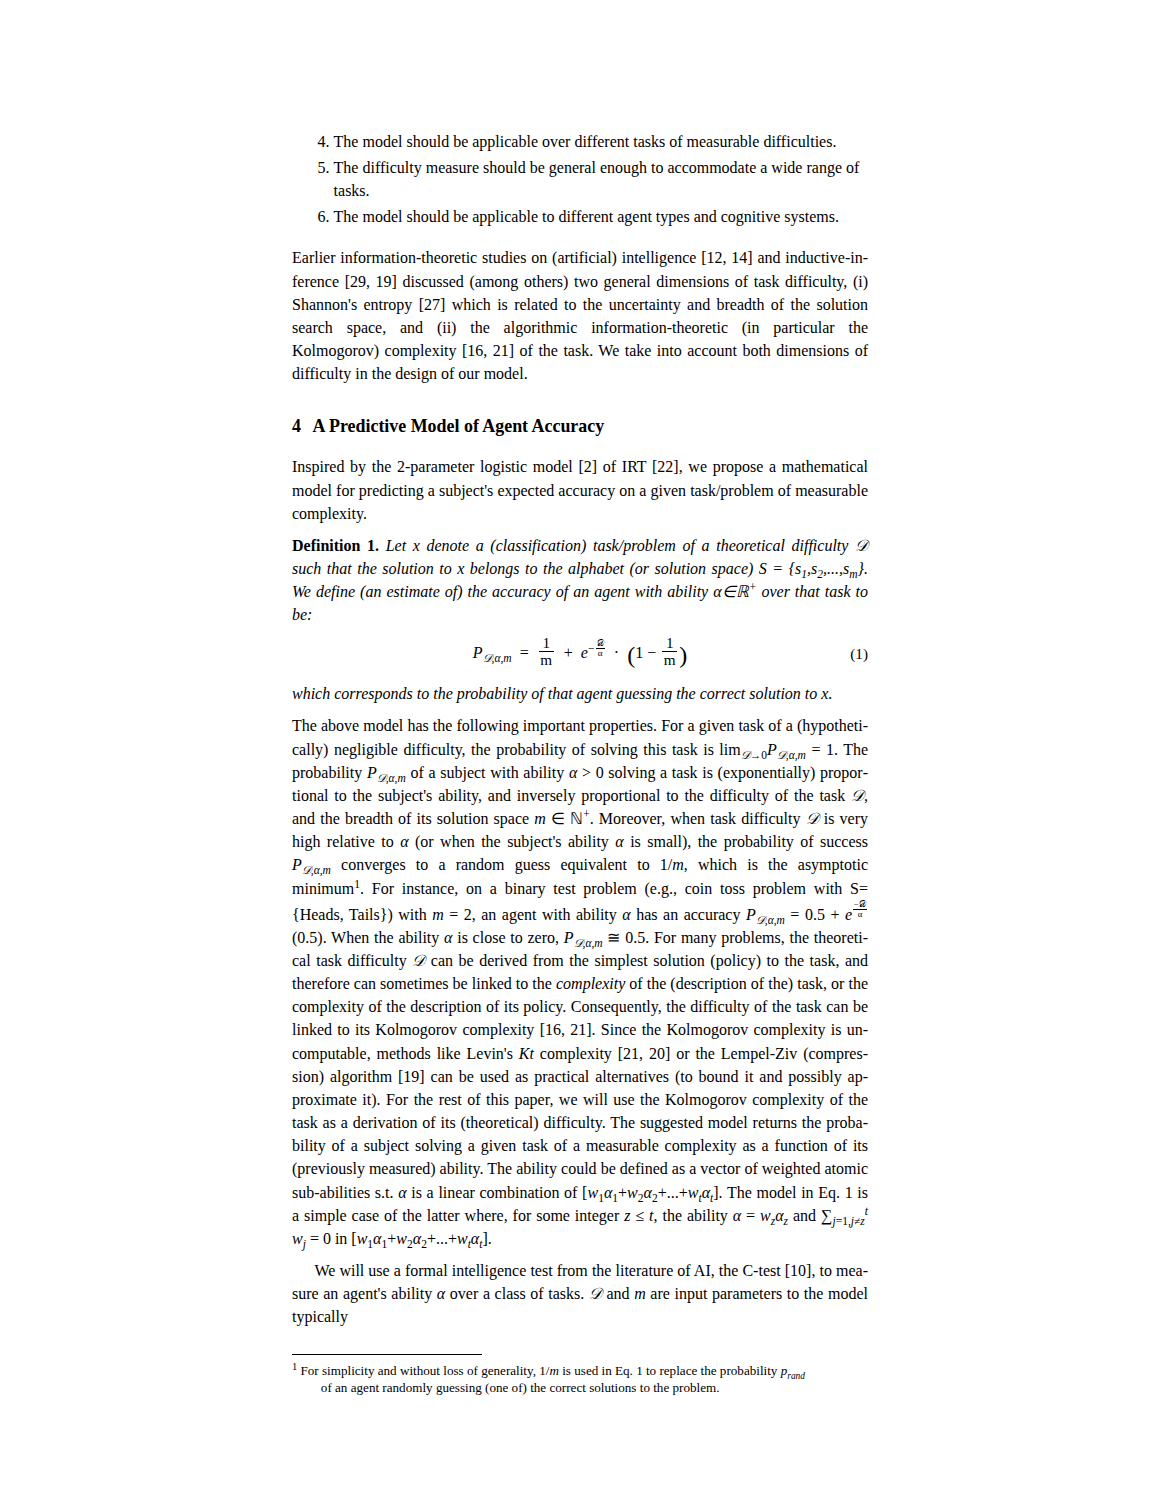The model should be applicable over different tasks of measurable difficulties.
The difficulty measure should be general enough to accommodate a wide range of tasks.
The model should be applicable to different agent types and cognitive systems.
Earlier information-theoretic studies on (artificial) intelligence [12, 14] and inductive-inference [29, 19] discussed (among others) two general dimensions of task difficulty, (i) Shannon's entropy [27] which is related to the uncertainty and breadth of the solution search space, and (ii) the algorithmic information-theoretic (in particular the Kolmogorov) complexity [16, 21] of the task. We take into account both dimensions of difficulty in the design of our model.
4 A Predictive Model of Agent Accuracy
Inspired by the 2-parameter logistic model [2] of IRT [22], we propose a mathematical model for predicting a subject's expected accuracy on a given task/problem of measurable complexity.
Definition 1. Let x denote a (classification) task/problem of a theoretical difficulty 𝒟 such that the solution to x belongs to the alphabet (or solution space) S = {s1,s2,...,sm}. We define (an estimate of) the accuracy of an agent with ability α∈ℝ+ over that task to be:
P𝒟,α,m = 1 m + e−𝒟α · (1 − 1 m) (1)
which corresponds to the probability of that agent guessing the correct solution to x.
The above model has the following important properties. For a given task of a (hypothetically) negligible difficulty, the probability of solving this task is lim𝒟→0P𝒟,α,m = 1. The probability P𝒟,α,m of a subject with ability α > 0 solving a task is (exponentially) proportional to the subject's ability, and inversely proportional to the difficulty of the task 𝒟, and the breadth of its solution space m ∈ ℕ+. Moreover, when task difficulty 𝒟 is very high relative to α (or when the subject's ability α is small), the probability of success P𝒟,α,m converges to a random guess equivalent to 1/m, which is the asymptotic minimum1. For instance, on a binary test problem (e.g., coin toss problem with S={Heads, Tails}) with m = 2, an agent with ability α has an accuracy P𝒟,α,m = 0.5 + e−𝒟 α (0.5). When the ability α is close to zero, P𝒟,α,m ≅ 0.5. For many problems, the theoretical task difficulty 𝒟 can be derived from the simplest solution (policy) to the task, and therefore can sometimes be linked to the complexity of the (description of the) task, or the complexity of the description of its policy. Consequently, the difficulty of the task can be linked to its Kolmogorov complexity [16, 21]. Since the Kolmogorov complexity is uncomputable, methods like Levin's Kt complexity [21, 20] or the Lempel-Ziv (compression) algorithm [19] can be used as practical alternatives (to bound it and possibly approximate it). For the rest of this paper, we will use the Kolmogorov complexity of the task as a derivation of its (theoretical) difficulty. The suggested model returns the probability of a subject solving a given task of a measurable complexity as a function of its (previously measured) ability. The ability could be defined as a vector of weighted atomic sub-abilities s.t. α is a linear combination of [w1α1+w2α2+...+wtαt]. The model in Eq. 1 is a simple case of the latter where, for some integer z ≤ t, the ability α = wzαz and ∑j=1,j≠zt wj = 0 in [w1α1+w2α2+...+wtαt].
We will use a formal intelligence test from the literature of AI, the C-test [10], to measure an agent's ability α over a class of tasks. 𝒟 and m are input parameters to the model typically
1 For simplicity and without loss of generality, 1/m is used in Eq. 1 to replace the probability prand of an agent randomly guessing (one of) the correct solutions to the problem.